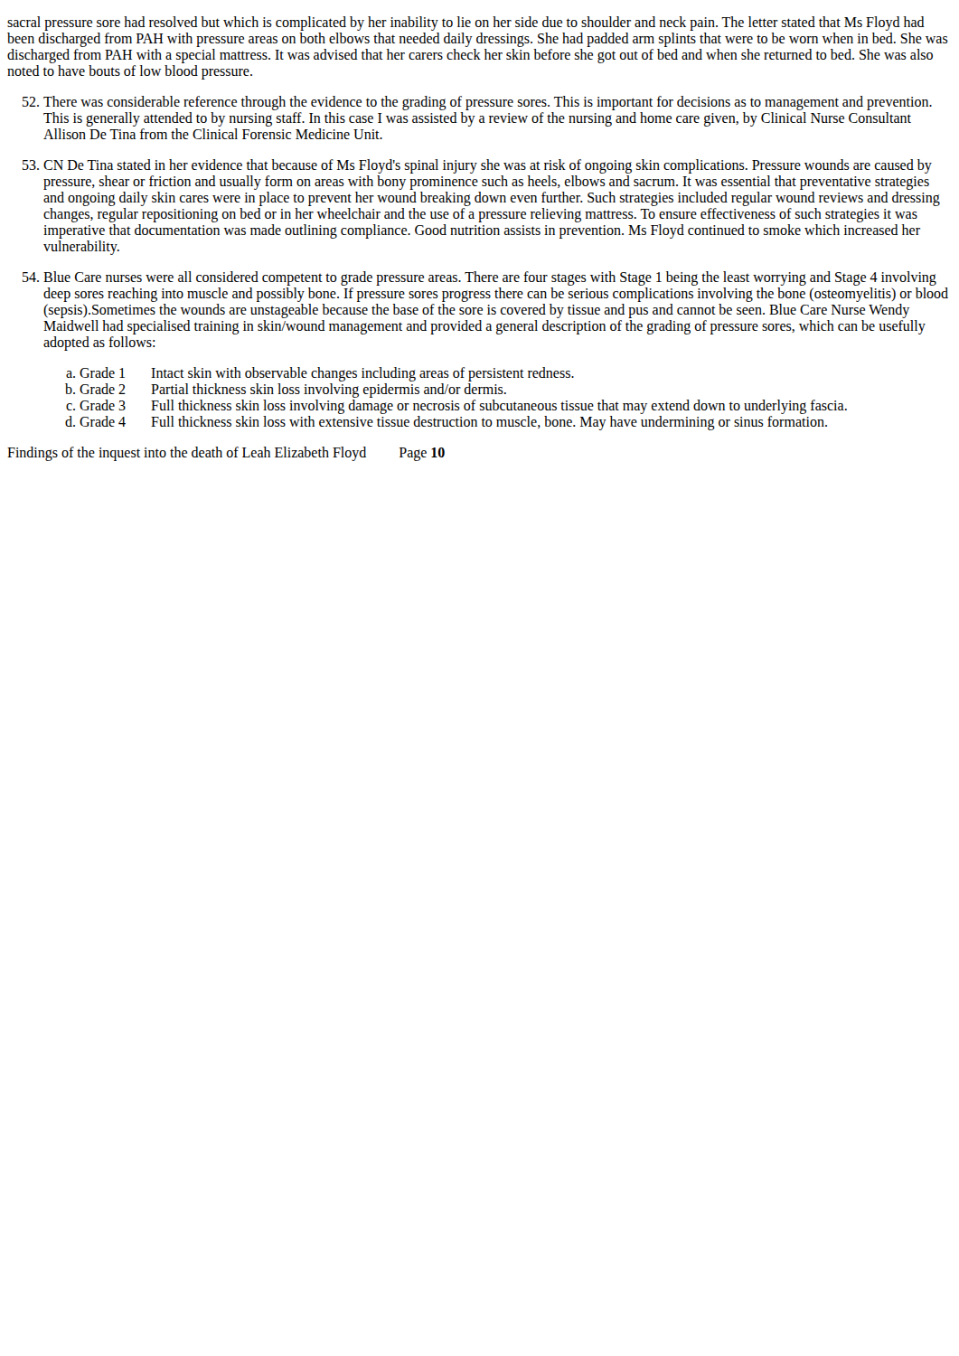sacral pressure sore had resolved but which is complicated by her inability to lie on her side due to shoulder and neck pain. The letter stated that Ms Floyd had been discharged from PAH with pressure areas on both elbows that needed daily dressings. She had padded arm splints that were to be worn when in bed. She was discharged from PAH with a special mattress. It was advised that her carers check her skin before she got out of bed and when she returned to bed. She was also noted to have bouts of low blood pressure.
There was considerable reference through the evidence to the grading of pressure sores. This is important for decisions as to management and prevention. This is generally attended to by nursing staff. In this case I was assisted by a review of the nursing and home care given, by Clinical Nurse Consultant Allison De Tina from the Clinical Forensic Medicine Unit.
CN De Tina stated in her evidence that because of Ms Floyd's spinal injury she was at risk of ongoing skin complications. Pressure wounds are caused by pressure, shear or friction and usually form on areas with bony prominence such as heels, elbows and sacrum. It was essential that preventative strategies and ongoing daily skin cares were in place to prevent her wound breaking down even further. Such strategies included regular wound reviews and dressing changes, regular repositioning on bed or in her wheelchair and the use of a pressure relieving mattress. To ensure effectiveness of such strategies it was imperative that documentation was made outlining compliance. Good nutrition assists in prevention. Ms Floyd continued to smoke which increased her vulnerability.
Blue Care nurses were all considered competent to grade pressure areas. There are four stages with Stage 1 being the least worrying and Stage 4 involving deep sores reaching into muscle and possibly bone. If pressure sores progress there can be serious complications involving the bone (osteomyelitis) or blood (sepsis).Sometimes the wounds are unstageable because the base of the sore is covered by tissue and pus and cannot be seen. Blue Care Nurse Wendy Maidwell had specialised training in skin/wound management and provided a general description of the grading of pressure sores, which can be usefully adopted as follows:
Grade 1 Intact skin with observable changes including areas of persistent redness.
Grade 2 Partial thickness skin loss involving epidermis and/or dermis.
Grade 3 Full thickness skin loss involving damage or necrosis of subcutaneous tissue that may extend down to underlying fascia.
Grade 4 Full thickness skin loss with extensive tissue destruction to muscle, bone. May have undermining or sinus formation.
Findings of the inquest into the death of Leah Elizabeth Floyd Page 10